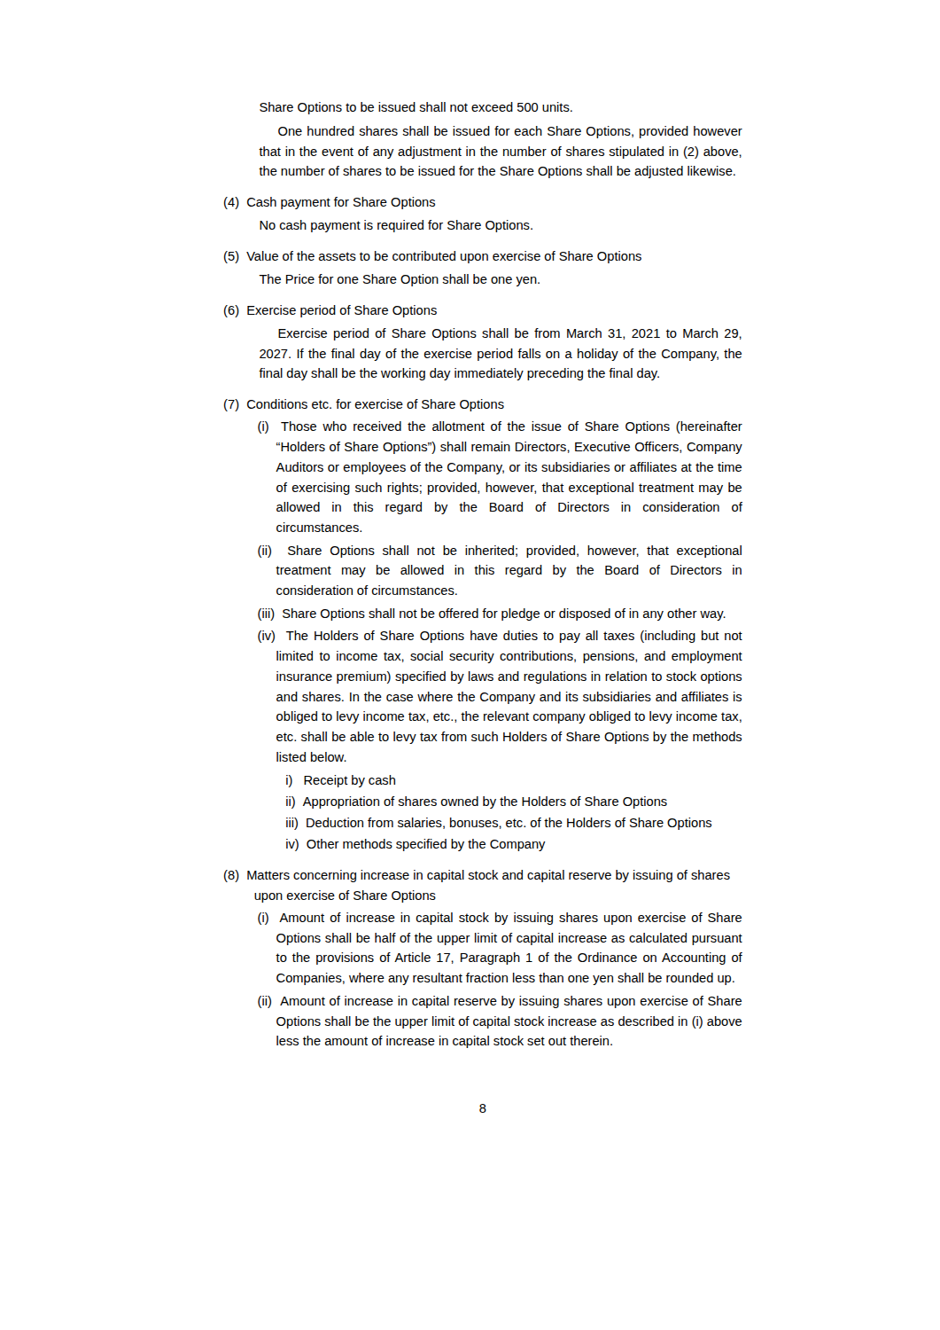Share Options to be issued shall not exceed 500 units.
One hundred shares shall be issued for each Share Options, provided however that in the event of any adjustment in the number of shares stipulated in (2) above, the number of shares to be issued for the Share Options shall be adjusted likewise.
(4) Cash payment for Share Options
No cash payment is required for Share Options.
(5) Value of the assets to be contributed upon exercise of Share Options
The Price for one Share Option shall be one yen.
(6) Exercise period of Share Options
Exercise period of Share Options shall be from March 31, 2021 to March 29, 2027. If the final day of the exercise period falls on a holiday of the Company, the final day shall be the working day immediately preceding the final day.
(7) Conditions etc. for exercise of Share Options
(i) Those who received the allotment of the issue of Share Options (hereinafter “Holders of Share Options”) shall remain Directors, Executive Officers, Company Auditors or employees of the Company, or its subsidiaries or affiliates at the time of exercising such rights; provided, however, that exceptional treatment may be allowed in this regard by the Board of Directors in consideration of circumstances.
(ii) Share Options shall not be inherited; provided, however, that exceptional treatment may be allowed in this regard by the Board of Directors in consideration of circumstances.
(iii) Share Options shall not be offered for pledge or disposed of in any other way.
(iv) The Holders of Share Options have duties to pay all taxes (including but not limited to income tax, social security contributions, pensions, and employment insurance premium) specified by laws and regulations in relation to stock options and shares. In the case where the Company and its subsidiaries and affiliates is obliged to levy income tax, etc., the relevant company obliged to levy income tax, etc. shall be able to levy tax from such Holders of Share Options by the methods listed below.
i) Receipt by cash
ii) Appropriation of shares owned by the Holders of Share Options
iii) Deduction from salaries, bonuses, etc. of the Holders of Share Options
iv) Other methods specified by the Company
(8) Matters concerning increase in capital stock and capital reserve by issuing of shares
upon exercise of Share Options
(i) Amount of increase in capital stock by issuing shares upon exercise of Share Options shall be half of the upper limit of capital increase as calculated pursuant to the provisions of Article 17, Paragraph 1 of the Ordinance on Accounting of Companies, where any resultant fraction less than one yen shall be rounded up.
(ii) Amount of increase in capital reserve by issuing shares upon exercise of Share Options shall be the upper limit of capital stock increase as described in (i) above less the amount of increase in capital stock set out therein.
8